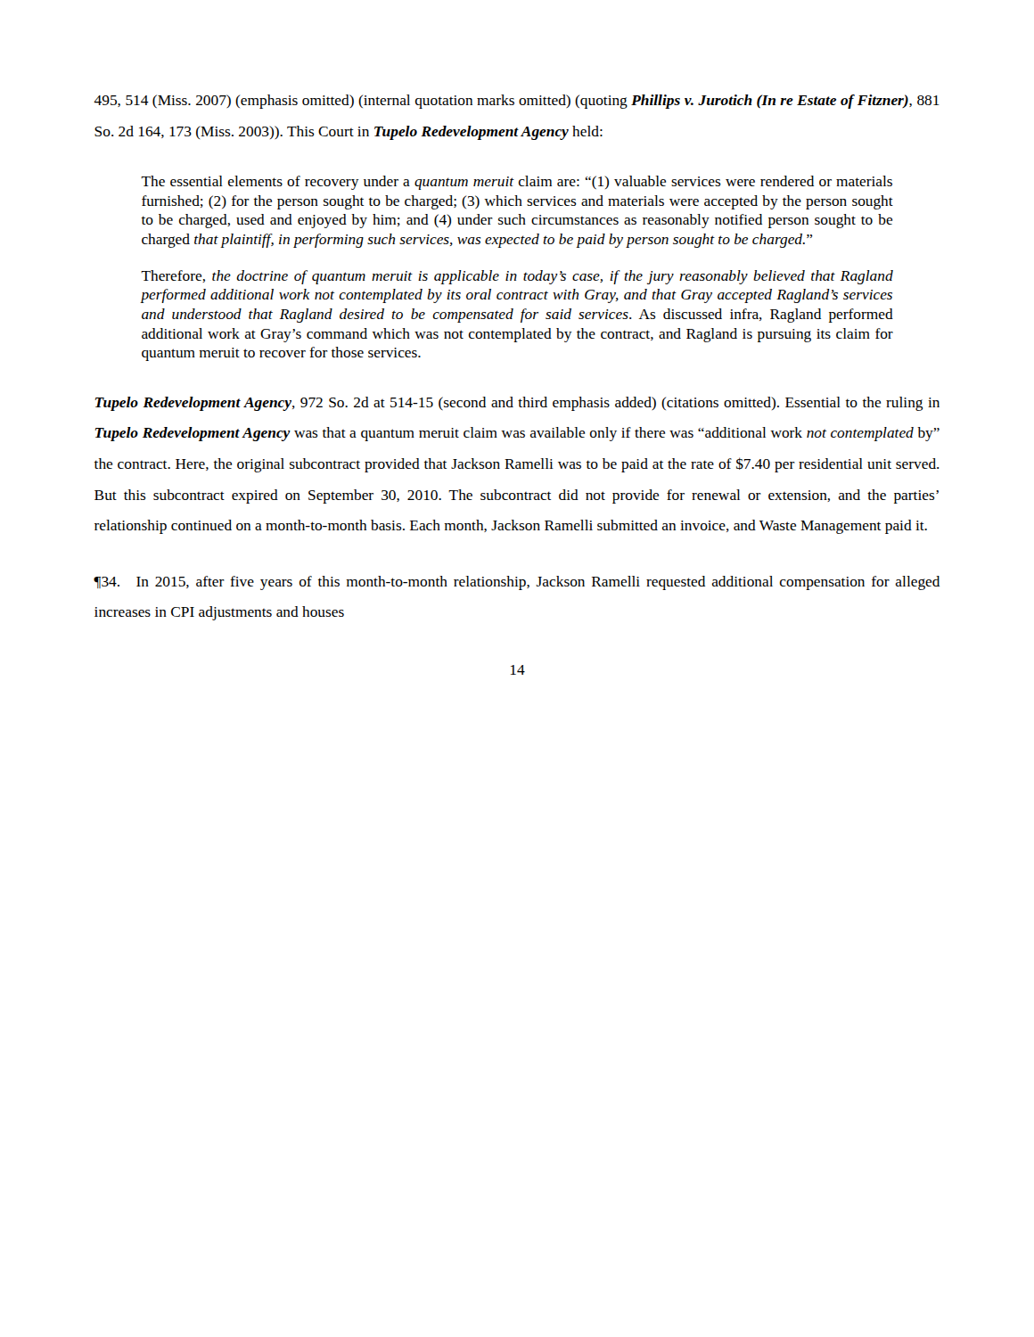495, 514 (Miss. 2007) (emphasis omitted) (internal quotation marks omitted) (quoting Phillips v. Jurotich (In re Estate of Fitzner), 881 So. 2d 164, 173 (Miss. 2003)). This Court in Tupelo Redevelopment Agency held:
The essential elements of recovery under a quantum meruit claim are: “(1) valuable services were rendered or materials furnished; (2) for the person sought to be charged; (3) which services and materials were accepted by the person sought to be charged, used and enjoyed by him; and (4) under such circumstances as reasonably notified person sought to be charged that plaintiff, in performing such services, was expected to be paid by person sought to be charged.”
Therefore, the doctrine of quantum meruit is applicable in today’s case, if the jury reasonably believed that Ragland performed additional work not contemplated by its oral contract with Gray, and that Gray accepted Ragland’s services and understood that Ragland desired to be compensated for said services. As discussed infra, Ragland performed additional work at Gray’s command which was not contemplated by the contract, and Ragland is pursuing its claim for quantum meruit to recover for those services.
Tupelo Redevelopment Agency, 972 So. 2d at 514-15 (second and third emphasis added) (citations omitted). Essential to the ruling in Tupelo Redevelopment Agency was that a quantum meruit claim was available only if there was “additional work not contemplated by” the contract. Here, the original subcontract provided that Jackson Ramelli was to be paid at the rate of $7.40 per residential unit served. But this subcontract expired on September 30, 2010. The subcontract did not provide for renewal or extension, and the parties’ relationship continued on a month-to-month basis. Each month, Jackson Ramelli submitted an invoice, and Waste Management paid it.
¶34. In 2015, after five years of this month-to-month relationship, Jackson Ramelli requested additional compensation for alleged increases in CPI adjustments and houses
14